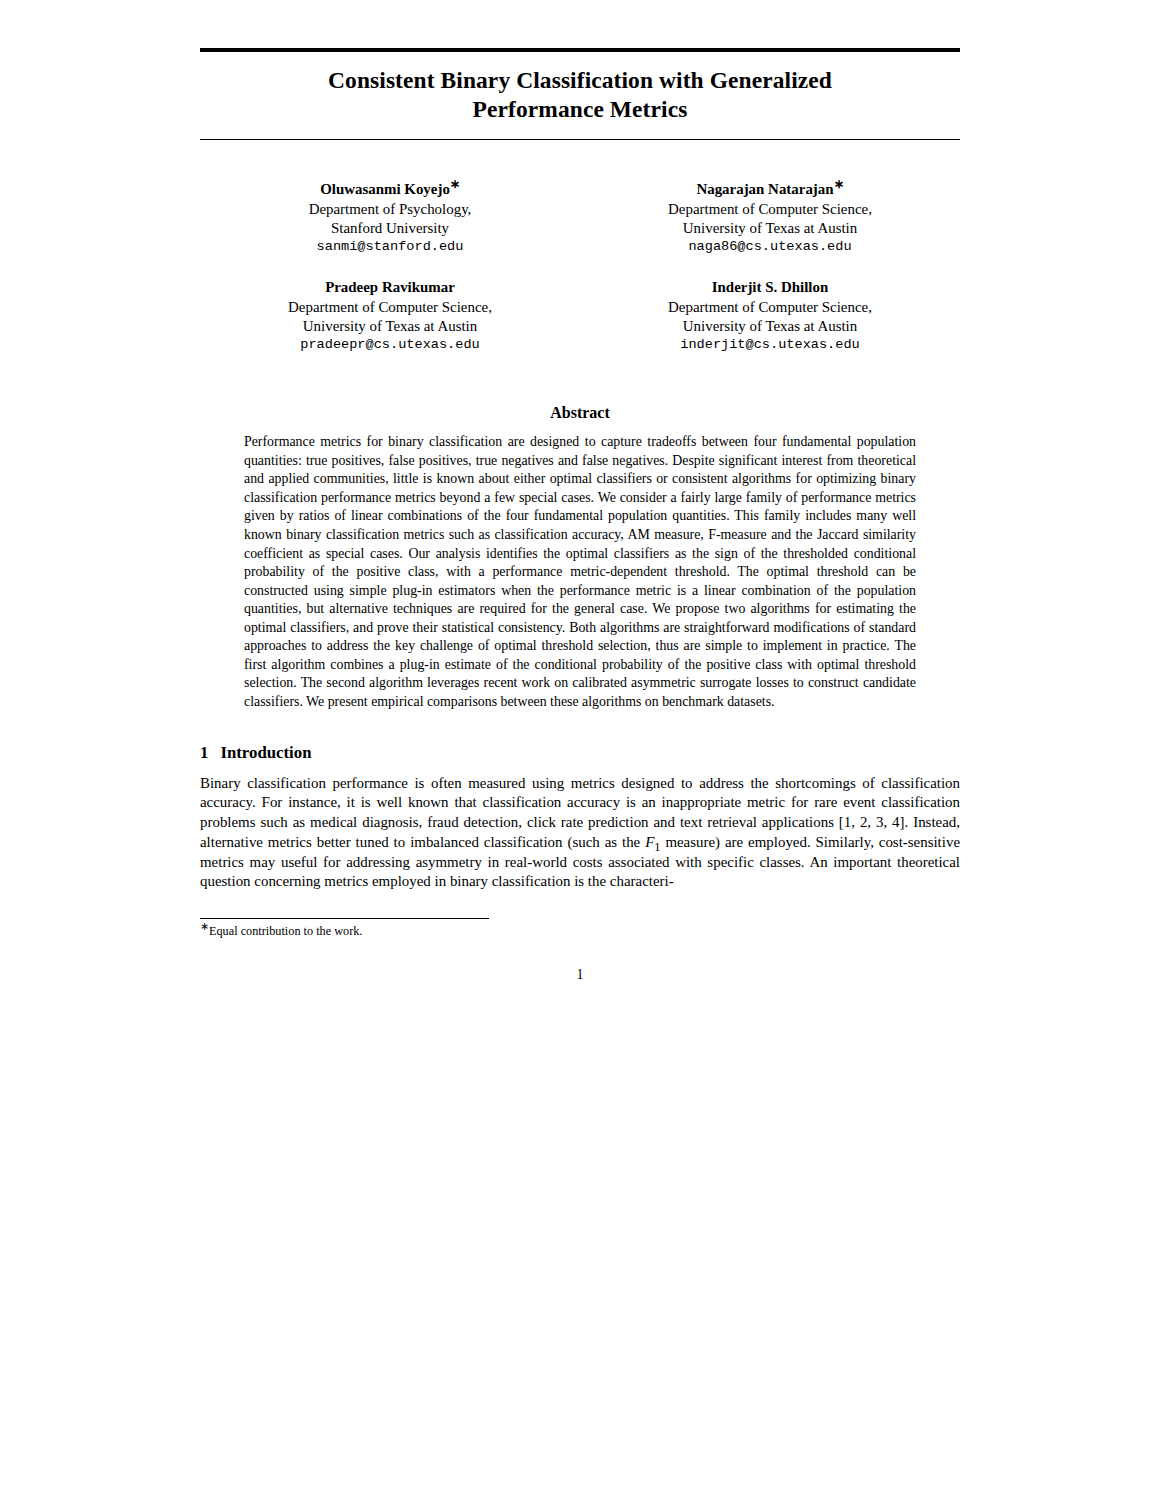Consistent Binary Classification with Generalized
Performance Metrics
| Oluwasanmi Koyejo ∗ Department of Psychology, Stanford University sanmi@stanford.edu | Nagarajan Natarajan ∗ Department of Computer Science, University of Texas at Austin naga86@cs.utexas.edu |
| Pradeep Ravikumar Department of Computer Science, University of Texas at Austin pradeepr@cs.utexas.edu | Inderjit S. Dhillon Department of Computer Science, University of Texas at Austin inderjit@cs.utexas.edu |
Abstract
Performance metrics for binary classification are designed to capture tradeoffs between four fundamental population quantities: true positives, false positives, true negatives and false negatives. Despite significant interest from theoretical and applied communities, little is known about either optimal classifiers or consistent algorithms for optimizing binary classification performance metrics beyond a few special cases. We consider a fairly large family of performance metrics given by ratios of linear combinations of the four fundamental population quantities. This family includes many well known binary classification metrics such as classification accuracy, AM measure, F-measure and the Jaccard similarity coefficient as special cases. Our analysis identifies the optimal classifiers as the sign of the thresholded conditional probability of the positive class, with a performance metric-dependent threshold. The optimal threshold can be constructed using simple plug-in estimators when the performance metric is a linear combination of the population quantities, but alternative techniques are required for the general case. We propose two algorithms for estimating the optimal classifiers, and prove their statistical consistency. Both algorithms are straightforward modifications of standard approaches to address the key challenge of optimal threshold selection, thus are simple to implement in practice. The first algorithm combines a plug-in estimate of the conditional probability of the positive class with optimal threshold selection. The second algorithm leverages recent work on calibrated asymmetric surrogate losses to construct candidate classifiers. We present empirical comparisons between these algorithms on benchmark datasets.
1 Introduction
Binary classification performance is often measured using metrics designed to address the shortcomings of classification accuracy. For instance, it is well known that classification accuracy is an inappropriate metric for rare event classification problems such as medical diagnosis, fraud detection, click rate prediction and text retrieval applications [1, 2, 3, 4]. Instead, alternative metrics better tuned to imbalanced classification (such as the F1 measure) are employed. Similarly, cost-sensitive metrics may useful for addressing asymmetry in real-world costs associated with specific classes. An important theoretical question concerning metrics employed in binary classification is the characteri-
∗Equal contribution to the work.
1